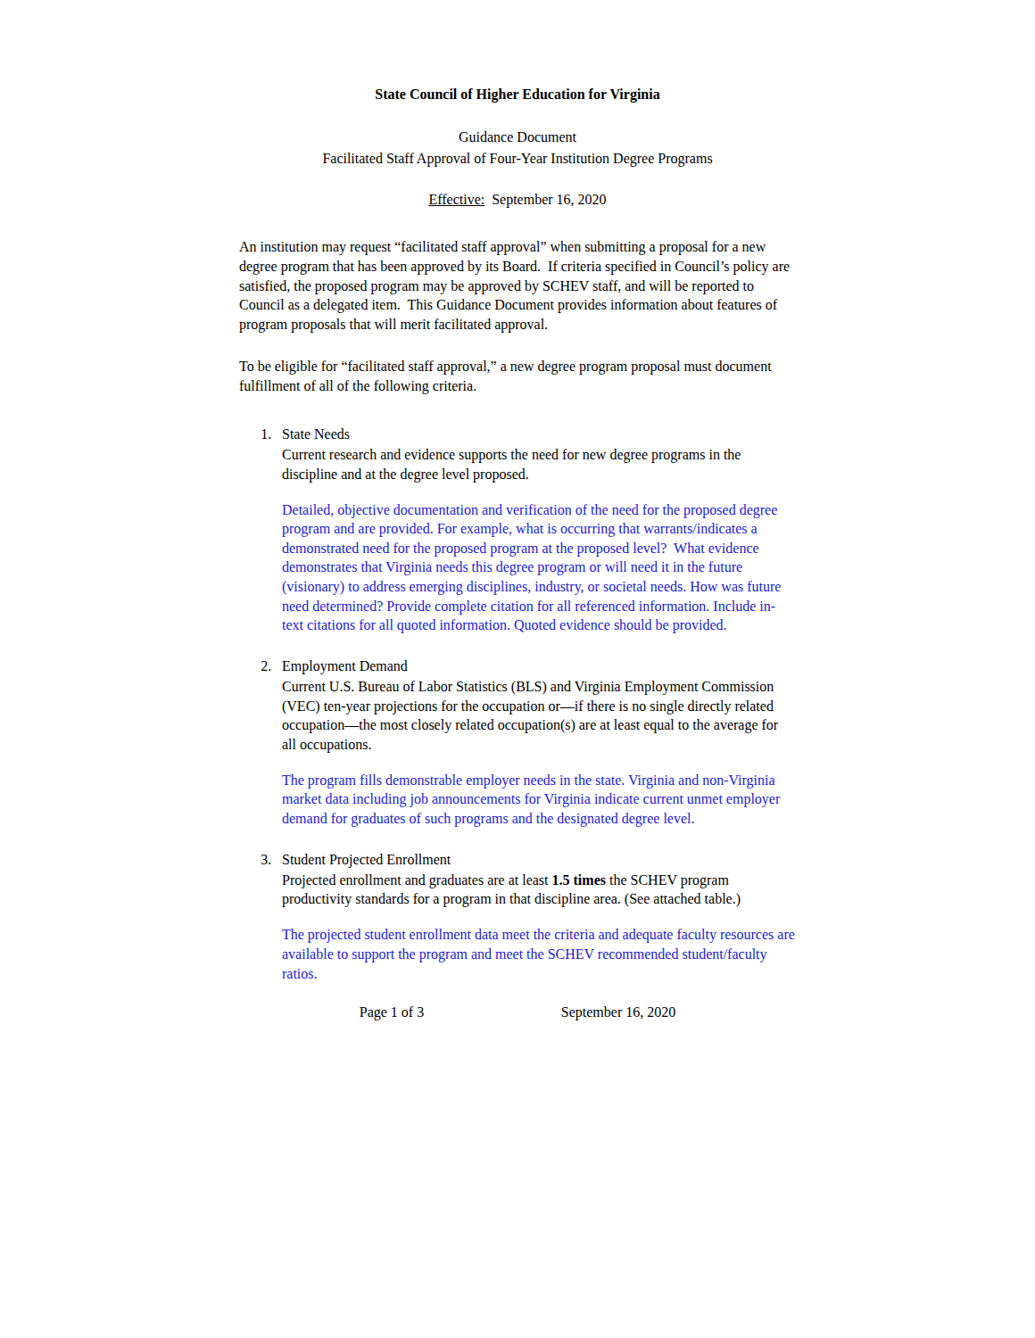State Council of Higher Education for Virginia
Guidance Document Facilitated Staff Approval of Four-Year Institution Degree Programs
Effective: September 16, 2020
An institution may request “facilitated staff approval” when submitting a proposal for a new degree program that has been approved by its Board. If criteria specified in Council’s policy are satisfied, the proposed program may be approved by SCHEV staff, and will be reported to Council as a delegated item. This Guidance Document provides information about features of program proposals that will merit facilitated approval.
To be eligible for “facilitated staff approval,” a new degree program proposal must document fulfillment of all of the following criteria.
State Needs
Current research and evidence supports the need for new degree programs in the discipline and at the degree level proposed.
Detailed, objective documentation and verification of the need for the proposed degree program and are provided. For example, what is occurring that warrants/indicates a demonstrated need for the proposed program at the proposed level? What evidence demonstrates that Virginia needs this degree program or will need it in the future (visionary) to address emerging disciplines, industry, or societal needs. How was future need determined? Provide complete citation for all referenced information. Include in-text citations for all quoted information. Quoted evidence should be provided.
Employment Demand
Current U.S. Bureau of Labor Statistics (BLS) and Virginia Employment Commission (VEC) ten-year projections for the occupation or—if there is no single directly related occupation—the most closely related occupation(s) are at least equal to the average for all occupations.
The program fills demonstrable employer needs in the state. Virginia and non-Virginia market data including job announcements for Virginia indicate current unmet employer demand for graduates of such programs and the designated degree level.
Student Projected Enrollment
Projected enrollment and graduates are at least 1.5 times the SCHEV program productivity standards for a program in that discipline area. (See attached table.)
The projected student enrollment data meet the criteria and adequate faculty resources are available to support the program and meet the SCHEV recommended student/faculty ratios.
Page 1 of 3 September 16, 2020